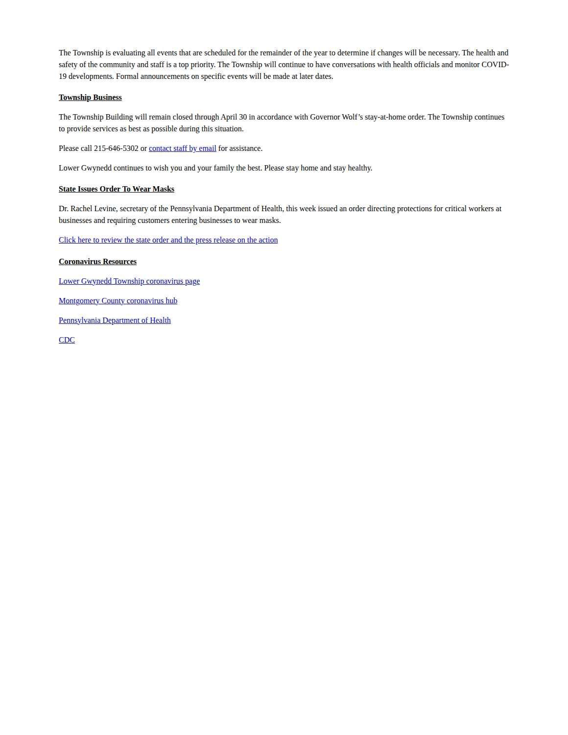The Township is evaluating all events that are scheduled for the remainder of the year to determine if changes will be necessary. The health and safety of the community and staff is a top priority. The Township will continue to have conversations with health officials and monitor COVID-19 developments. Formal announcements on specific events will be made at later dates.
Township Business
The Township Building will remain closed through April 30 in accordance with Governor Wolf’s stay-at-home order. The Township continues to provide services as best as possible during this situation.
Please call 215-646-5302 or contact staff by email for assistance.
Lower Gwynedd continues to wish you and your family the best. Please stay home and stay healthy.
State Issues Order To Wear Masks
Dr. Rachel Levine, secretary of the Pennsylvania Department of Health, this week issued an order directing protections for critical workers at businesses and requiring customers entering businesses to wear masks.
Click here to review the state order and the press release on the action
Coronavirus Resources
Lower Gwynedd Township coronavirus page
Montgomery County coronavirus hub
Pennsylvania Department of Health
CDC